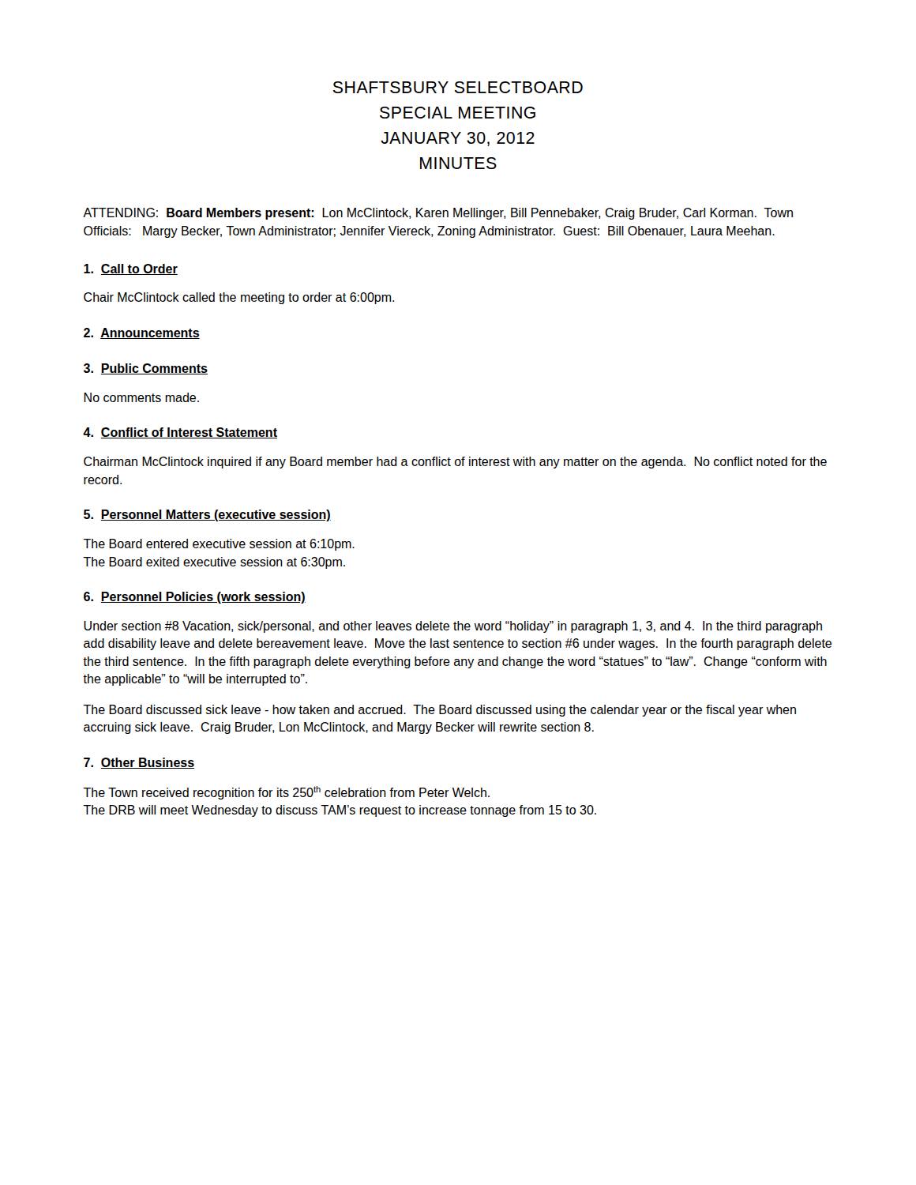SHAFTSBURY SELECTBOARD
SPECIAL MEETING
JANUARY 30, 2012
MINUTES
ATTENDING: Board Members present: Lon McClintock, Karen Mellinger, Bill Pennebaker, Craig Bruder, Carl Korman. Town Officials: Margy Becker, Town Administrator; Jennifer Viereck, Zoning Administrator. Guest: Bill Obenauer, Laura Meehan.
1. Call to Order
Chair McClintock called the meeting to order at 6:00pm.
2. Announcements
3. Public Comments
No comments made.
4. Conflict of Interest Statement
Chairman McClintock inquired if any Board member had a conflict of interest with any matter on the agenda. No conflict noted for the record.
5. Personnel Matters (executive session)
The Board entered executive session at 6:10pm.
The Board exited executive session at 6:30pm.
6. Personnel Policies (work session)
Under section #8 Vacation, sick/personal, and other leaves delete the word “holiday” in paragraph 1, 3, and 4. In the third paragraph add disability leave and delete bereavement leave. Move the last sentence to section #6 under wages. In the fourth paragraph delete the third sentence. In the fifth paragraph delete everything before any and change the word “statues” to “law”. Change “conform with the applicable” to “will be interrupted to”.
The Board discussed sick leave - how taken and accrued. The Board discussed using the calendar year or the fiscal year when accruing sick leave. Craig Bruder, Lon McClintock, and Margy Becker will rewrite section 8.
7. Other Business
The Town received recognition for its 250th celebration from Peter Welch.
The DRB will meet Wednesday to discuss TAM’s request to increase tonnage from 15 to 30.